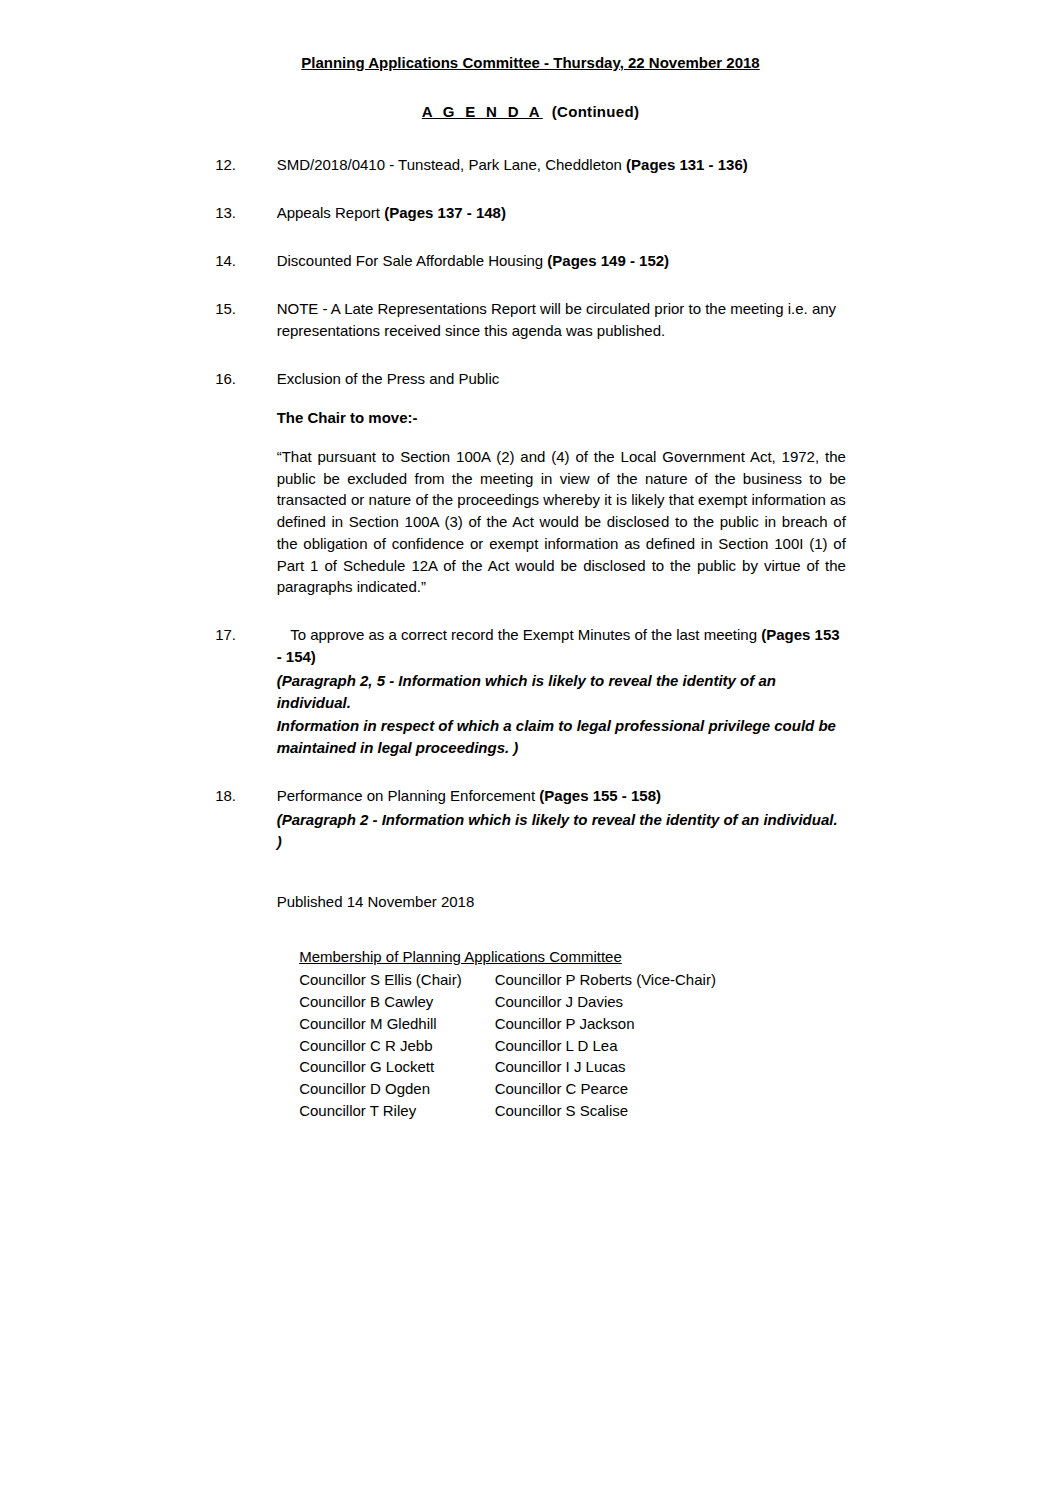Planning Applications Committee - Thursday, 22 November 2018
A G E N D A (Continued)
12. SMD/2018/0410 - Tunstead, Park Lane, Cheddleton (Pages 131 - 136)
13. Appeals Report (Pages 137 - 148)
14. Discounted For Sale Affordable Housing (Pages 149 - 152)
15. NOTE - A Late Representations Report will be circulated prior to the meeting i.e. any representations received since this agenda was published.
16. Exclusion of the Press and Public
The Chair to move:-
“That pursuant to Section 100A (2) and (4) of the Local Government Act, 1972, the public be excluded from the meeting in view of the nature of the business to be transacted or nature of the proceedings whereby it is likely that exempt information as defined in Section 100A (3) of the Act would be disclosed to the public in breach of the obligation of confidence or exempt information as defined in Section 100I (1) of Part 1 of Schedule 12A of the Act would be disclosed to the public by virtue of the paragraphs indicated.”
17. To approve as a correct record the Exempt Minutes of the last meeting (Pages 153 - 154)
(Paragraph 2, 5 - Information which is likely to reveal the identity of an individual.
Information in respect of which a claim to legal professional privilege could be maintained in legal proceedings. )
18. Performance on Planning Enforcement (Pages 155 - 158)
(Paragraph 2 - Information which is likely to reveal the identity of an individual. )
Published 14 November 2018
Membership of Planning Applications Committee
| Councillor S Ellis (Chair) | Councillor P Roberts (Vice-Chair) |
| Councillor B Cawley | Councillor J Davies |
| Councillor M Gledhill | Councillor P Jackson |
| Councillor C R Jebb | Councillor L D Lea |
| Councillor G Lockett | Councillor I J Lucas |
| Councillor D Ogden | Councillor C Pearce |
| Councillor T Riley | Councillor S Scalise |